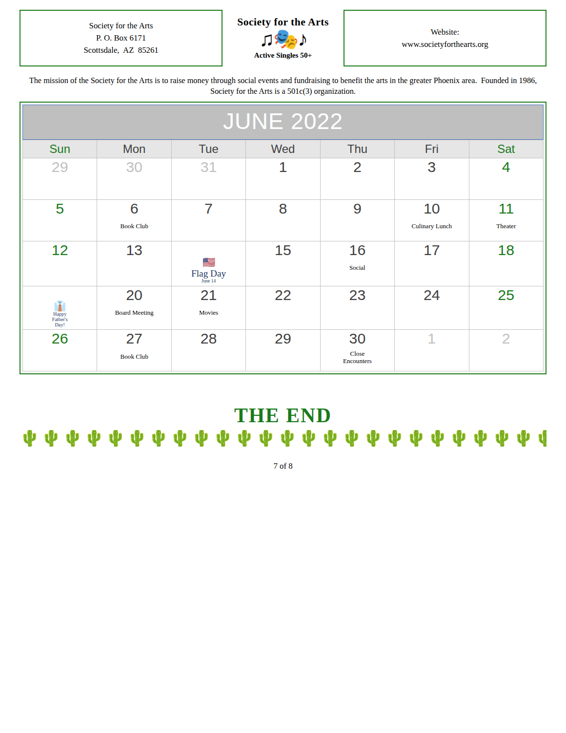Society for the Arts
P. O. Box 6171
Scottsdale, AZ 85261
Society for the Arts ♫🎭♪ Active Singles 50+
Website:
www.societyforthearts.org
The mission of the Society for the Arts is to raise money through social events and fundraising to benefit the arts in the greater Phoenix area. Founded in 1986, Society for the Arts is a 501c(3) organization.
JUNE 2022
| Sun | Mon | Tue | Wed | Thu | Fri | Sat |
| --- | --- | --- | --- | --- | --- | --- |
| 29 | 30 | 31 | 1 | 2 | 3 | 4 |
| 5 | 6 Book Club | 7 | 8 | 9 | 10 Culinary Lunch | 11 Theater |
| 12 | 13 | 14 🇺🇸 Flag Day June 14 | 15 | 16 Social | 17 | 18 |
| 19 👔 Happy Father's Day! | 20 Board Meeting | 21 Movies | 22 | 23 | 24 | 25 |
| 26 | 27 Book Club | 28 | 29 | 30 Close Encounters | 1 | 2 |
THE END
🌵🌵🌵🌵🌵🌵🌵🌵🌵🌵🌵🌵🌵🌵🌵🌵🌵🌵🌵🌵🌵🌵🌵🌵🌵🌵🌵🌵
7 of 8